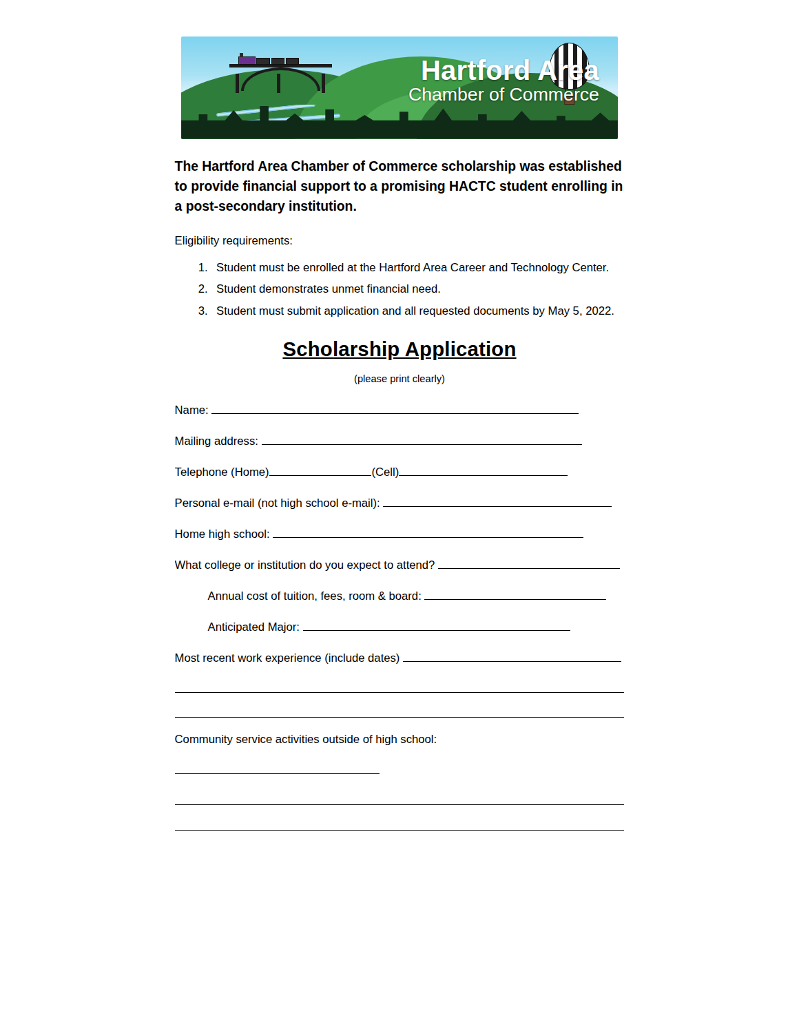Hartford Area Chamber of Commerce
The Hartford Area Chamber of Commerce scholarship was established to provide financial support to a promising HACTC student enrolling in a post-secondary institution.
Eligibility requirements:
Student must be enrolled at the Hartford Area Career and Technology Center.
Student demonstrates unmet financial need.
Student must submit application and all requested documents by May 5, 2022.
Scholarship Application
(please print clearly)
Name:
Mailing address:
Telephone (Home) (Cell)
Personal e-mail (not high school e-mail):
Home high school:
What college or institution do you expect to attend?
Annual cost of tuition, fees, room & board:
Anticipated Major:
Most recent work experience (include dates)
Community service activities outside of high school: